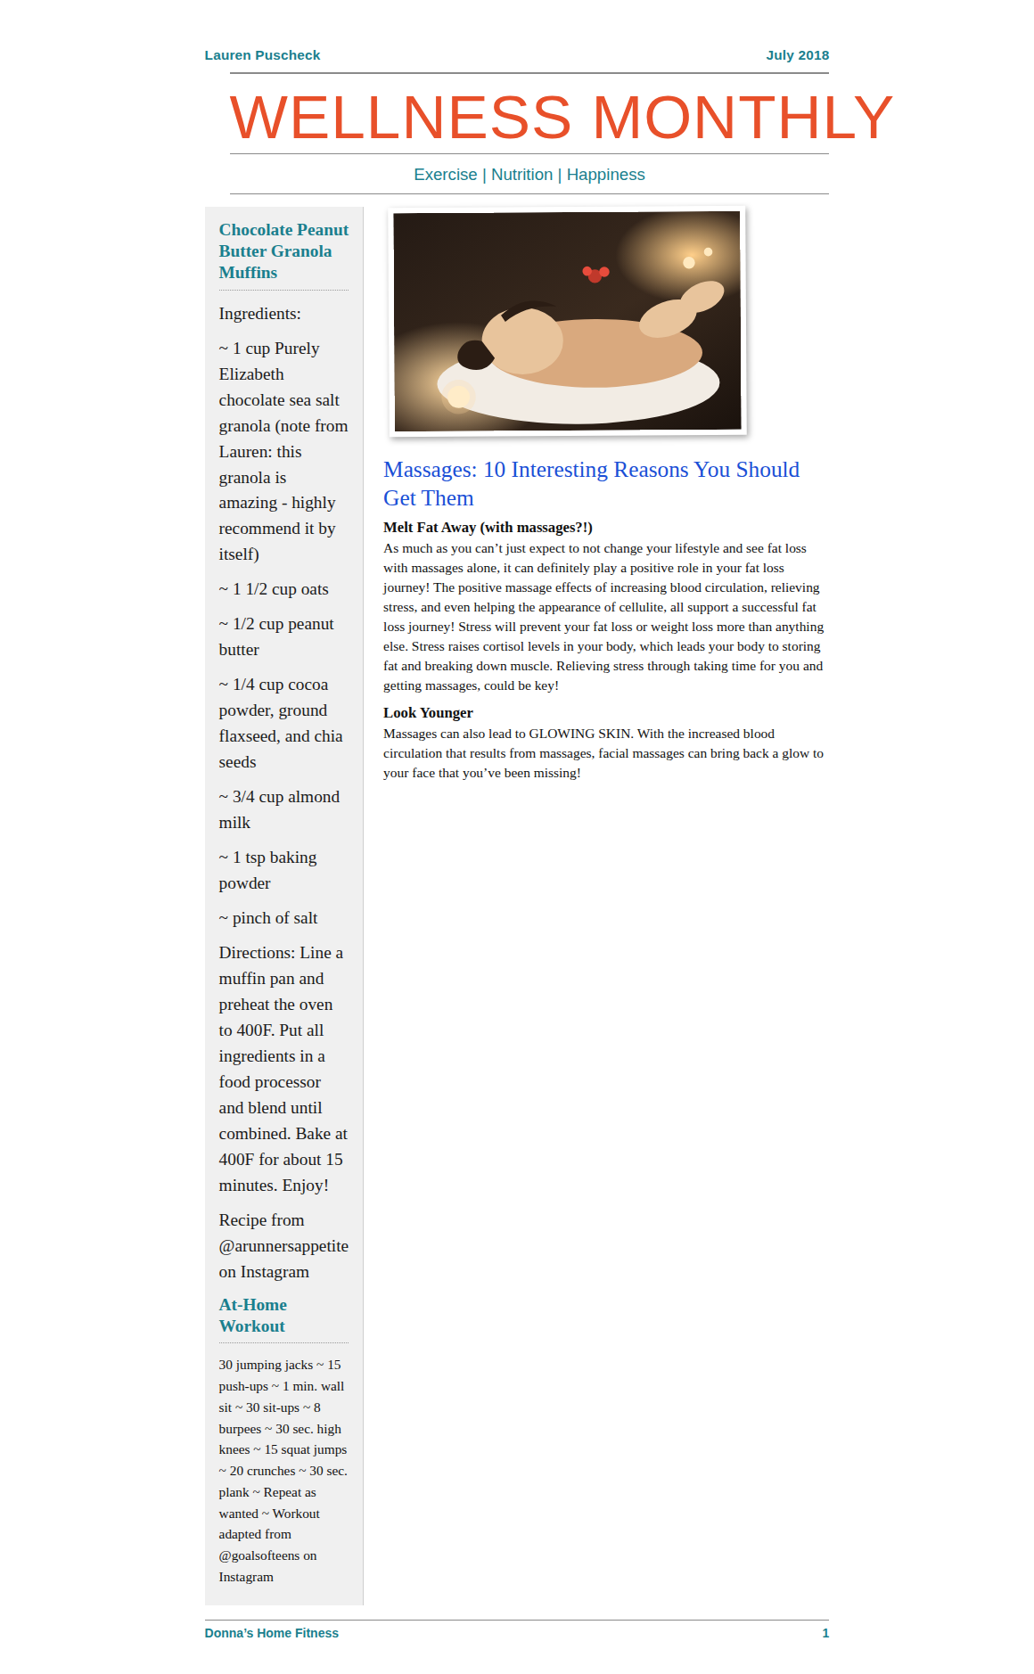Lauren Puscheck July 2018
WELLNESS MONTHLY
Exercise | Nutrition | Happiness
Chocolate Peanut Butter Granola Muffins
Ingredients:
~ 1 cup Purely Elizabeth chocolate sea salt granola (note from Lauren: this granola is amazing - highly recommend it by itself)
~ 1 1/2 cup oats
~ 1/2 cup peanut butter
~ 1/4 cup cocoa powder, ground flaxseed, and chia seeds
~ 3/4 cup almond milk
~ 1 tsp baking powder
~ pinch of salt
Directions: Line a muffin pan and preheat the oven to 400F. Put all ingredients in a food processor and blend until combined. Bake at 400F for about 15 minutes. Enjoy!
Recipe from @arunnersappetite on Instagram
At-Home Workout
30 jumping jacks ~ 15 push-ups ~ 1 min. wall sit ~ 30 sit-ups ~ 8 burpees ~ 30 sec. high knees ~ 15 squat jumps ~ 20 crunches ~ 30 sec. plank ~ Repeat as wanted ~ Workout adapted from @goalsofteens on Instagram
Massages: 10 Interesting Reasons You Should Get Them
Melt Fat Away (with massages?!)
As much as you can’t just expect to not change your lifestyle and see fat loss with massages alone, it can definitely play a positive role in your fat loss journey! The positive massage effects of increasing blood circulation, relieving stress, and even helping the appearance of cellulite, all support a successful fat loss journey! Stress will prevent your fat loss or weight loss more than anything else. Stress raises cortisol levels in your body, which leads your body to storing fat and breaking down muscle. Relieving stress through taking time for you and getting massages, could be key!
Look Younger
Massages can also lead to GLOWING SKIN. With the increased blood circulation that results from massages, facial massages can bring back a glow to your face that you’ve been missing!
Donna’s Home Fitness 1